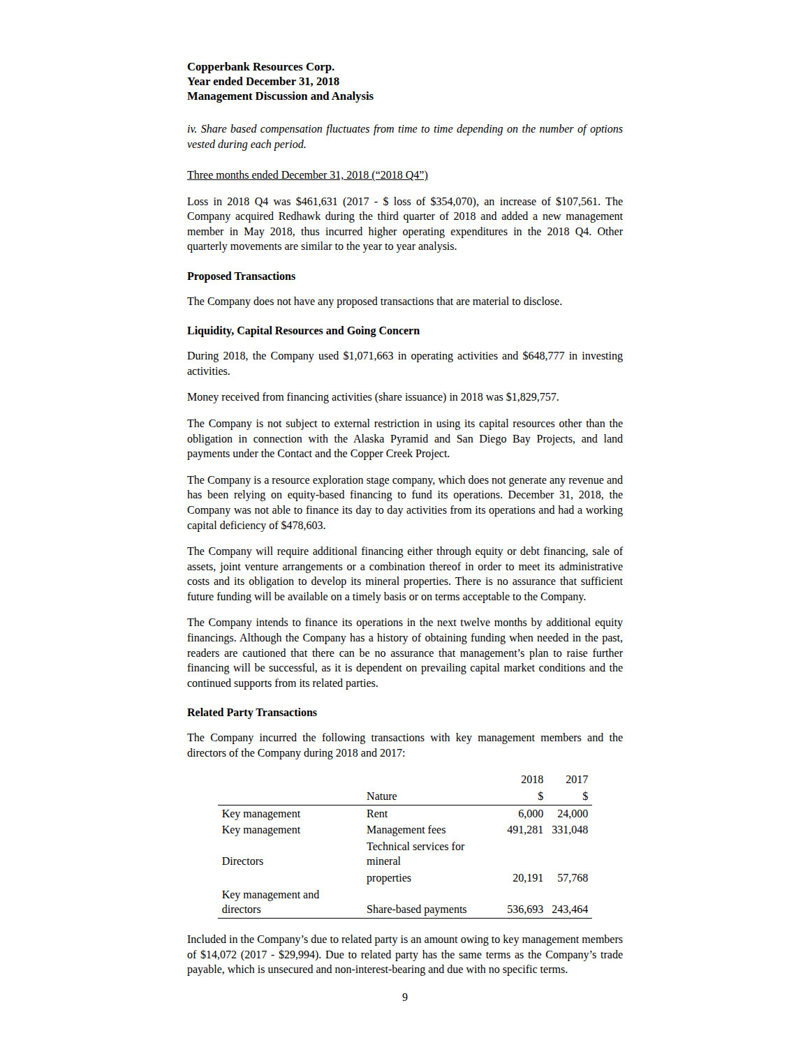Copperbank Resources Corp.
Year ended December 31, 2018
Management Discussion and Analysis
iv. Share based compensation fluctuates from time to time depending on the number of options vested during each period.
Three months ended December 31, 2018 (“2018 Q4”)
Loss in 2018 Q4 was $461,631 (2017 - $ loss of $354,070), an increase of $107,561. The Company acquired Redhawk during the third quarter of 2018 and added a new management member in May 2018, thus incurred higher operating expenditures in the 2018 Q4. Other quarterly movements are similar to the year to year analysis.
Proposed Transactions
The Company does not have any proposed transactions that are material to disclose.
Liquidity, Capital Resources and Going Concern
During 2018, the Company used $1,071,663 in operating activities and $648,777 in investing activities.
Money received from financing activities (share issuance) in 2018 was $1,829,757.
The Company is not subject to external restriction in using its capital resources other than the obligation in connection with the Alaska Pyramid and San Diego Bay Projects, and land payments under the Contact and the Copper Creek Project.
The Company is a resource exploration stage company, which does not generate any revenue and has been relying on equity-based financing to fund its operations. December 31, 2018, the Company was not able to finance its day to day activities from its operations and had a working capital deficiency of $478,603.
The Company will require additional financing either through equity or debt financing, sale of assets, joint venture arrangements or a combination thereof in order to meet its administrative costs and its obligation to develop its mineral properties. There is no assurance that sufficient future funding will be available on a timely basis or on terms acceptable to the Company.
The Company intends to finance its operations in the next twelve months by additional equity financings. Although the Company has a history of obtaining funding when needed in the past, readers are cautioned that there can be no assurance that management’s plan to raise further financing will be successful, as it is dependent on prevailing capital market conditions and the continued supports from its related parties.
Related Party Transactions
The Company incurred the following transactions with key management members and the directors of the Company during 2018 and 2017:
| | | 2018 | 2017 |
| --- | --- | --- | --- |
| | Nature | $ | $ |
| Key management | Rent | 6,000 | 24,000 |
| Key management | Management fees | 491,281 | 331,048 |
| Directors | Technical services for mineral | | |
| | properties | 20,191 | 57,768 |
| Key management and directors | Share-based payments | 536,693 | 243,464 |
Included in the Company’s due to related party is an amount owing to key management members of $14,072 (2017 - $29,994). Due to related party has the same terms as the Company’s trade payable, which is unsecured and non-interest-bearing and due with no specific terms.
9